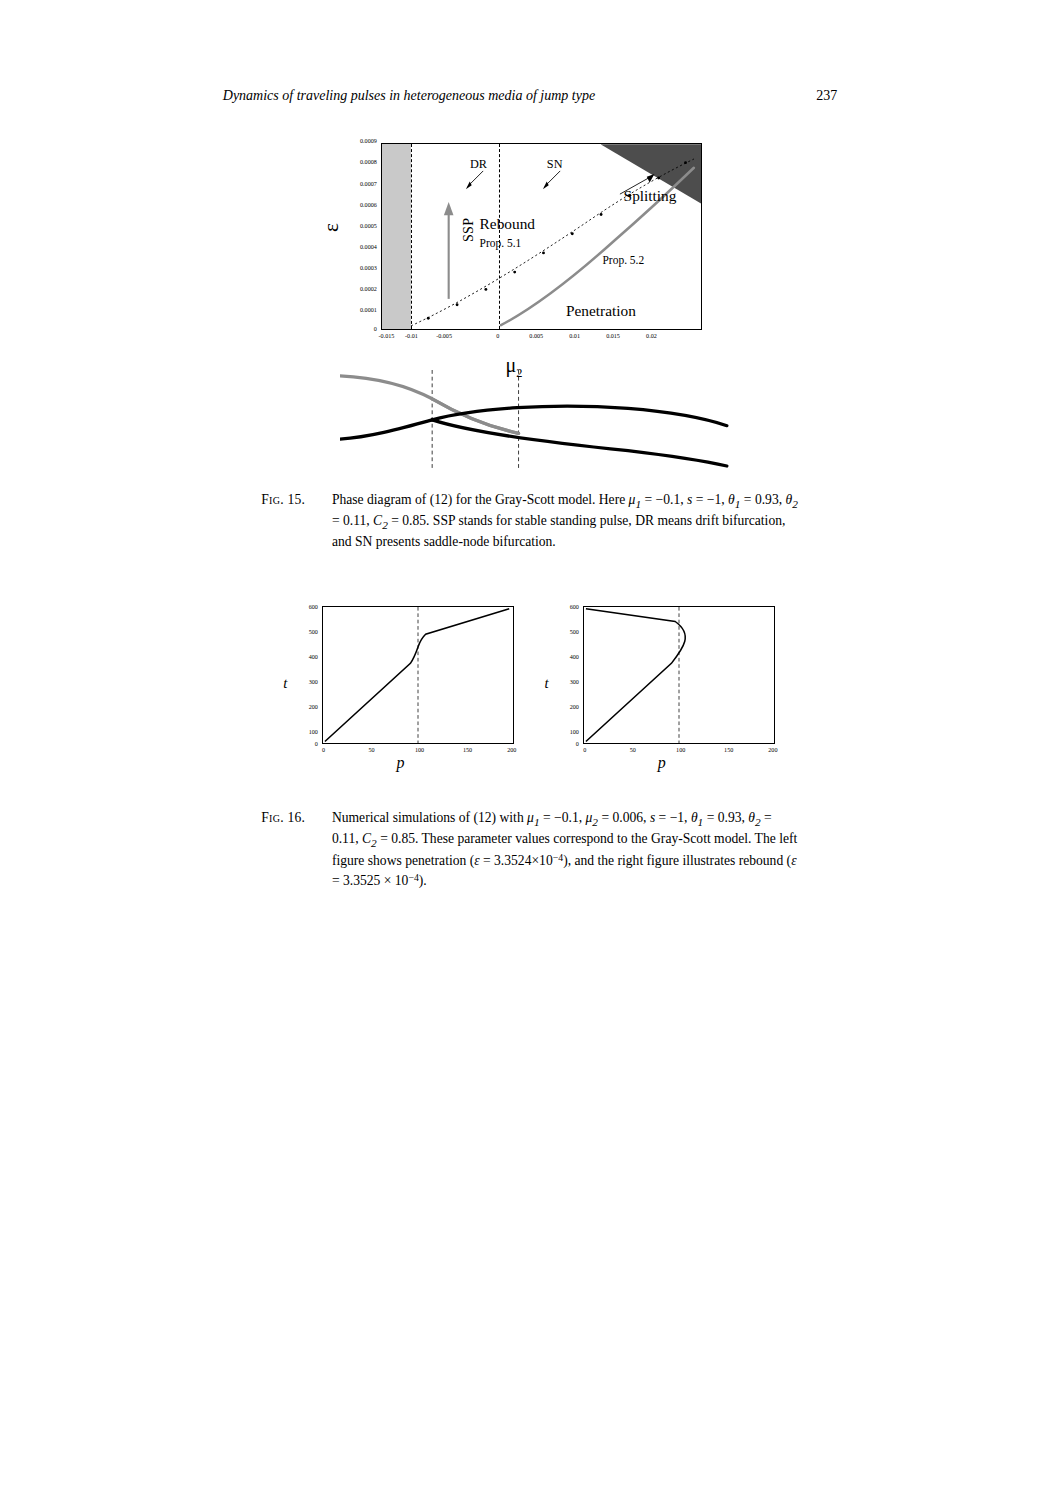Dynamics of traveling pulses in heterogeneous media of jump type 237
0.0009 0.0008 0.0007 0.0006 0.0005 0.0004 0.0003 0.0002 0.0001 0
ε
DR
SN
Splitting
Rebound
Prop. 5.1
Prop. 5.2
Penetration
SSP
-0.015 -0.01 -0.005 0 0.005 0.01 0.015 0.02
μ2
Fig. 15. Phase diagram of (12) for the Gray-Scott model. Here μ1 = −0.1, s = −1, θ1 = 0.93, θ2 = 0.11, C2 = 0.85. SSP stands for stable standing pulse, DR means drift bifurcation, and SN presents saddle-node bifurcation.
600 500 400 300 200 100 0
0 50 100 150 200
t
p
600 500 400 300 200 100 0
0 50 100 150 200
t
p
Fig. 16. Numerical simulations of (12) with μ1 = −0.1, μ2 = 0.006, s = −1, θ1 = 0.93, θ2 = 0.11, C2 = 0.85. These parameter values correspond to the Gray-Scott model. The left figure shows penetration (ε = 3.3524×10−4), and the right figure illustrates rebound (ε = 3.3525 × 10−4).